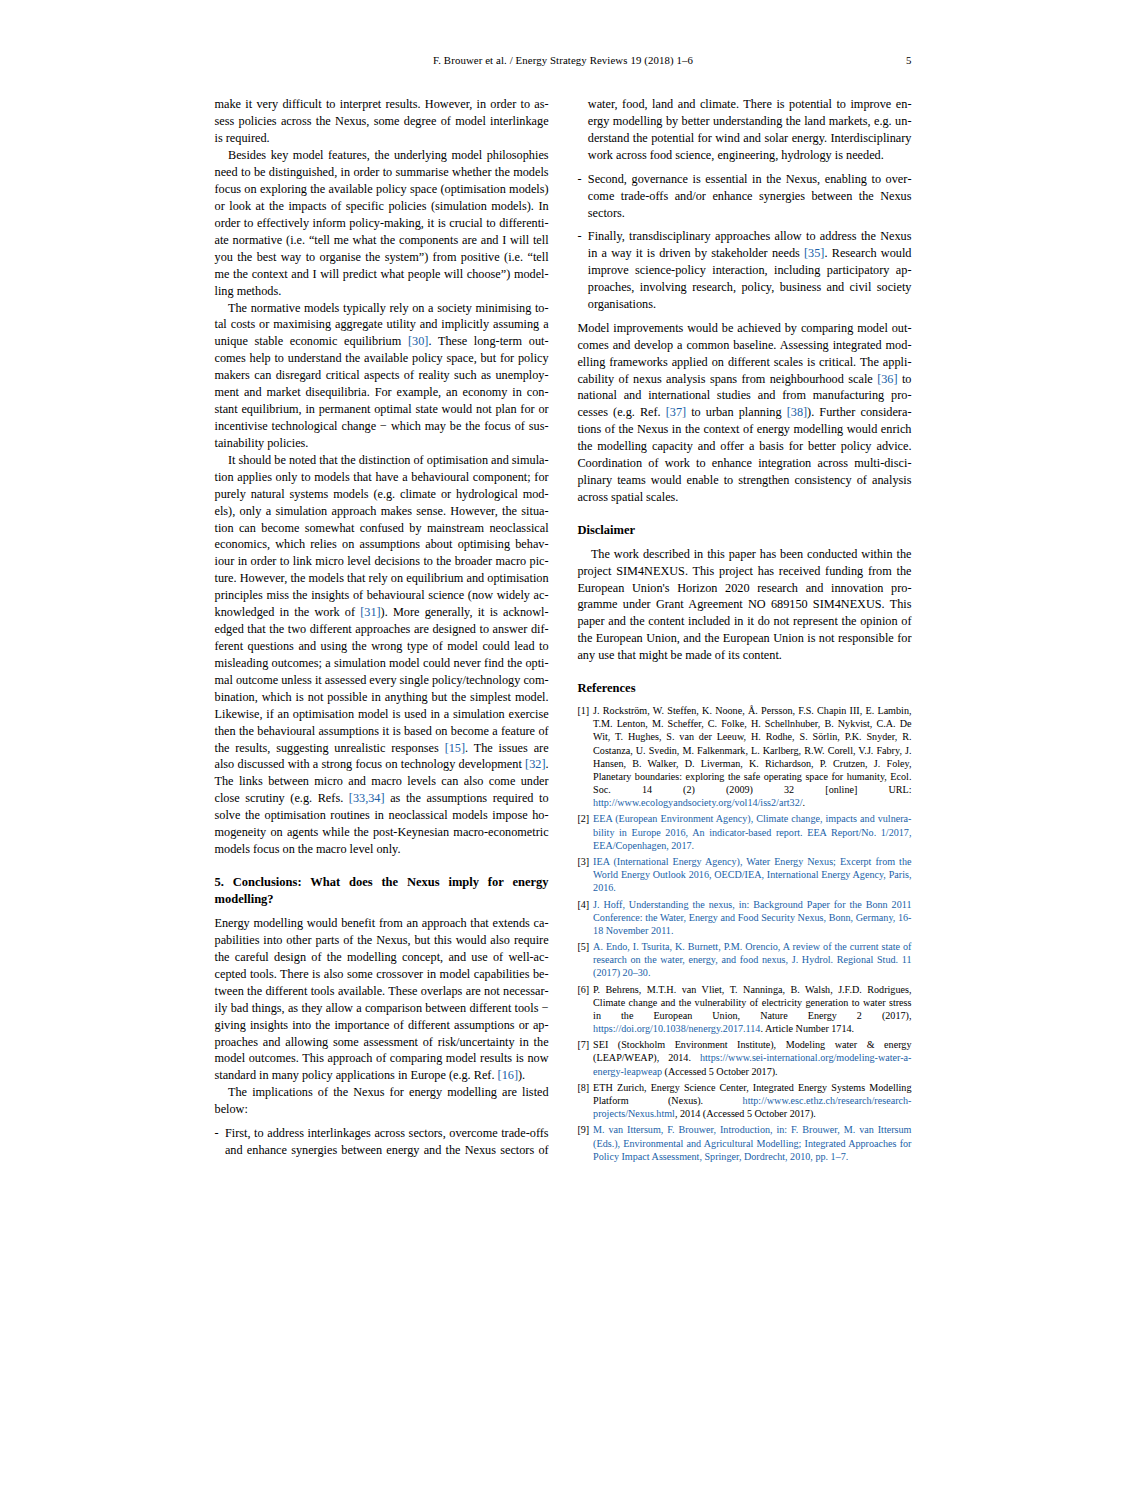5 5 F. Brouwer et al. / Energy Strategy Reviews 19 (2018) 1–6
make it very difficult to interpret results. However, in order to assess policies across the Nexus, some degree of model interlinkage is required.
Besides key model features, the underlying model philosophies need to be distinguished, in order to summarise whether the models focus on exploring the available policy space (optimisation models) or look at the impacts of specific policies (simulation models). In order to effectively inform policy-making, it is crucial to differentiate normative (i.e. “tell me what the components are and I will tell you the best way to organise the system”) from positive (i.e. “tell me the context and I will predict what people will choose”) modelling methods.
The normative models typically rely on a society minimising total costs or maximising aggregate utility and implicitly assuming a unique stable economic equilibrium [30]. These long-term outcomes help to understand the available policy space, but for policy makers can disregard critical aspects of reality such as unemployment and market disequilibria. For example, an economy in constant equilibrium, in permanent optimal state would not plan for or incentivise technological change − which may be the focus of sustainability policies.
It should be noted that the distinction of optimisation and simulation applies only to models that have a behavioural component; for purely natural systems models (e.g. climate or hydrological models), only a simulation approach makes sense. However, the situation can become somewhat confused by mainstream neoclassical economics, which relies on assumptions about optimising behaviour in order to link micro level decisions to the broader macro picture. However, the models that rely on equilibrium and optimisation principles miss the insights of behavioural science (now widely acknowledged in the work of [31]). More generally, it is acknowledged that the two different approaches are designed to answer different questions and using the wrong type of model could lead to misleading outcomes; a simulation model could never find the optimal outcome unless it assessed every single policy/technology combination, which is not possible in anything but the simplest model. Likewise, if an optimisation model is used in a simulation exercise then the behavioural assumptions it is based on become a feature of the results, suggesting unrealistic responses [15]. The issues are also discussed with a strong focus on technology development [32]. The links between micro and macro levels can also come under close scrutiny (e.g. Refs. [33,34] as the assumptions required to solve the optimisation routines in neoclassical models impose homogeneity on agents while the post-Keynesian macro-econometric models focus on the macro level only.
5. Conclusions: What does the Nexus imply for energy modelling?
Energy modelling would benefit from an approach that extends capabilities into other parts of the Nexus, but this would also require the careful design of the modelling concept, and use of well-accepted tools. There is also some crossover in model capabilities between the different tools available. These overlaps are not necessarily bad things, as they allow a comparison between different tools − giving insights into the importance of different assumptions or approaches and allowing some assessment of risk/uncertainty in the model outcomes. This approach of comparing model results is now standard in many policy applications in Europe (e.g. Ref. [16]).
The implications of the Nexus for energy modelling are listed below:
First, to address interlinkages across sectors, overcome trade-offs and enhance synergies between energy and the Nexus sectors of water, food, land and climate. There is potential to improve energy modelling by better understanding the land markets, e.g. understand the potential for wind and solar energy. Interdisciplinary work across food science, engineering, hydrology is needed.
Second, governance is essential in the Nexus, enabling to overcome trade-offs and/or enhance synergies between the Nexus sectors.
Finally, transdisciplinary approaches allow to address the Nexus in a way it is driven by stakeholder needs [35]. Research would improve science-policy interaction, including participatory approaches, involving research, policy, business and civil society organisations.
Model improvements would be achieved by comparing model outcomes and develop a common baseline. Assessing integrated modelling frameworks applied on different scales is critical. The applicability of nexus analysis spans from neighbourhood scale [36] to national and international studies and from manufacturing processes (e.g. Ref. [37] to urban planning [38]). Further considerations of the Nexus in the context of energy modelling would enrich the modelling capacity and offer a basis for better policy advice. Coordination of work to enhance integration across multi-disciplinary teams would enable to strengthen consistency of analysis across spatial scales.
Disclaimer
The work described in this paper has been conducted within the project SIM4NEXUS. This project has received funding from the European Union's Horizon 2020 research and innovation programme under Grant Agreement NO 689150 SIM4NEXUS. This paper and the content included in it do not represent the opinion of the European Union, and the European Union is not responsible for any use that might be made of its content.
References
[1] J. Rockström, W. Steffen, K. Noone, Å. Persson, F.S. Chapin III, E. Lambin, T.M. Lenton, M. Scheffer, C. Folke, H. Schellnhuber, B. Nykvist, C.A. De Wit, T. Hughes, S. van der Leeuw, H. Rodhe, S. Sörlin, P.K. Snyder, R. Costanza, U. Svedin, M. Falkenmark, L. Karlberg, R.W. Corell, V.J. Fabry, J. Hansen, B. Walker, D. Liverman, K. Richardson, P. Crutzen, J. Foley, Planetary boundaries: exploring the safe operating space for humanity, Ecol. Soc. 14 (2) (2009) 32 [online] URL: http://www.ecologyandsociety.org/vol14/iss2/art32/.
[2] EEA (European Environment Agency), Climate change, impacts and vulnerability in Europe 2016, An indicator-based report. EEA Report/No. 1/2017, EEA/Copenhagen, 2017.
[3] IEA (International Energy Agency), Water Energy Nexus; Excerpt from the World Energy Outlook 2016, OECD/IEA, International Energy Agency, Paris, 2016.
[4] J. Hoff, Understanding the nexus, in: Background Paper for the Bonn 2011 Conference: the Water, Energy and Food Security Nexus, Bonn, Germany, 16-18 November 2011.
[5] A. Endo, I. Tsurita, K. Burnett, P.M. Orencio, A review of the current state of research on the water, energy, and food nexus, J. Hydrol. Regional Stud. 11 (2017) 20–30.
[6] P. Behrens, M.T.H. van Vliet, T. Nanninga, B. Walsh, J.F.D. Rodrigues, Climate change and the vulnerability of electricity generation to water stress in the European Union, Nature Energy 2 (2017), https://doi.org/10.1038/nenergy.2017.114. Article Number 1714.
[7] SEI (Stockholm Environment Institute), Modeling water & energy (LEAP/WEAP), 2014. https://www.sei-international.org/modeling-water-a-energy-leapweap (Accessed 5 October 2017).
[8] ETH Zurich, Energy Science Center, Integrated Energy Systems Modelling Platform (Nexus). http://www.esc.ethz.ch/research/research-projects/Nexus.html, 2014 (Accessed 5 October 2017).
[9] M. van Ittersum, F. Brouwer, Introduction, in: F. Brouwer, M. van Ittersum (Eds.), Environmental and Agricultural Modelling; Integrated Approaches for Policy Impact Assessment, Springer, Dordrecht, 2010, pp. 1–7.